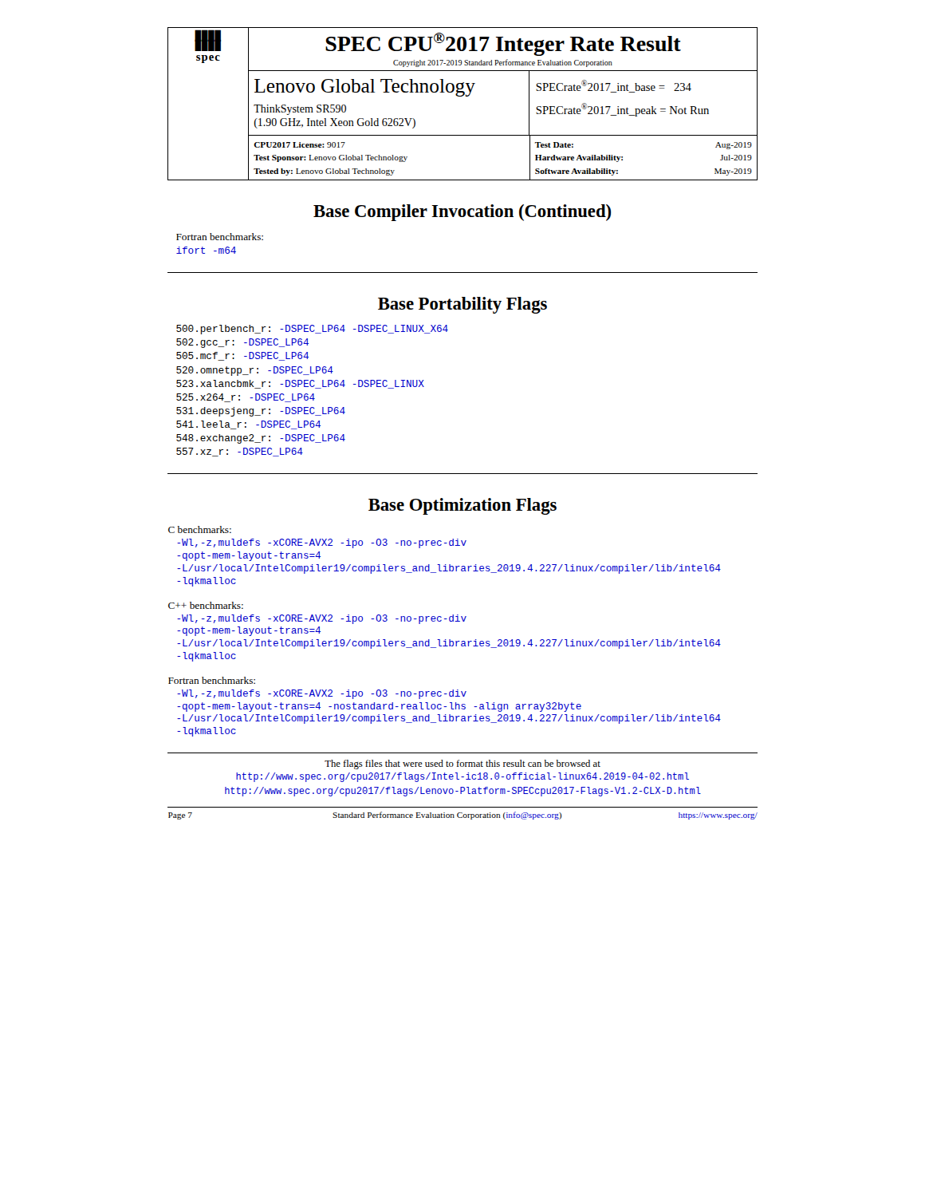████
████
spec
SPEC CPU®2017 Integer Rate Result
Copyright 2017-2019 Standard Performance Evaluation Corporation
Lenovo Global Technology
ThinkSystem SR590
(1.90 GHz, Intel Xeon Gold 6262V)
SPECrate®2017_int_base = 234
SPECrate®2017_int_peak = Not Run
CPU2017 License: 9017
Test Sponsor: Lenovo Global Technology
Tested by: Lenovo Global Technology
| Test Date: | Aug-2019 |
| Hardware Availability: | Jul-2019 |
| Software Availability: | May-2019 |
Base Compiler Invocation (Continued)
Fortran benchmarks:
ifort -m64
Base Portability Flags
500.perlbench_r: -DSPEC_LP64 -DSPEC_LINUX_X64
502.gcc_r: -DSPEC_LP64
505.mcf_r: -DSPEC_LP64
520.omnetpp_r: -DSPEC_LP64
523.xalancbmk_r: -DSPEC_LP64 -DSPEC_LINUX
525.x264_r: -DSPEC_LP64
531.deepsjeng_r: -DSPEC_LP64
541.leela_r: -DSPEC_LP64
548.exchange2_r: -DSPEC_LP64
557.xz_r: -DSPEC_LP64
Base Optimization Flags
C benchmarks:
-Wl,-z,muldefs -xCORE-AVX2 -ipo -O3 -no-prec-div
-qopt-mem-layout-trans=4
-L/usr/local/IntelCompiler19/compilers_and_libraries_2019.4.227/linux/compiler/lib/intel64
-lqkmalloc
C++ benchmarks:
-Wl,-z,muldefs -xCORE-AVX2 -ipo -O3 -no-prec-div
-qopt-mem-layout-trans=4
-L/usr/local/IntelCompiler19/compilers_and_libraries_2019.4.227/linux/compiler/lib/intel64
-lqkmalloc
Fortran benchmarks:
-Wl,-z,muldefs -xCORE-AVX2 -ipo -O3 -no-prec-div
-qopt-mem-layout-trans=4 -nostandard-realloc-lhs -align array32byte
-L/usr/local/IntelCompiler19/compilers_and_libraries_2019.4.227/linux/compiler/lib/intel64
-lqkmalloc
The flags files that were used to format this result can be browsed at
http://www.spec.org/cpu2017/flags/Intel-ic18.0-official-linux64.2019-04-02.html
http://www.spec.org/cpu2017/flags/Lenovo-Platform-SPECcpu2017-Flags-V1.2-CLX-D.html
Page 7
Standard Performance Evaluation Corporation (info@spec.org)
https://www.spec.org/